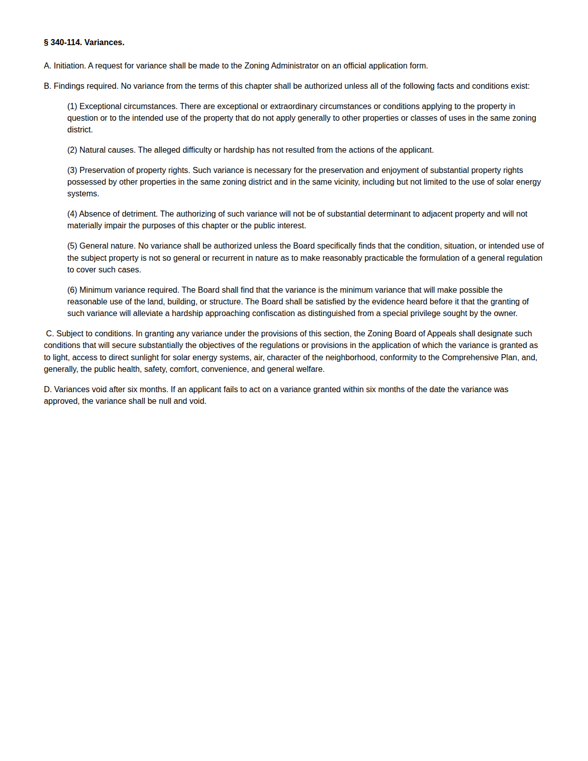§ 340-114. Variances.
A. Initiation. A request for variance shall be made to the Zoning Administrator on an official application form.
B. Findings required. No variance from the terms of this chapter shall be authorized unless all of the following facts and conditions exist:
(1) Exceptional circumstances. There are exceptional or extraordinary circumstances or conditions applying to the property in question or to the intended use of the property that do not apply generally to other properties or classes of uses in the same zoning district.
(2) Natural causes. The alleged difficulty or hardship has not resulted from the actions of the applicant.
(3) Preservation of property rights. Such variance is necessary for the preservation and enjoyment of substantial property rights possessed by other properties in the same zoning district and in the same vicinity, including but not limited to the use of solar energy systems.
(4) Absence of detriment. The authorizing of such variance will not be of substantial determinant to adjacent property and will not materially impair the purposes of this chapter or the public interest.
(5) General nature. No variance shall be authorized unless the Board specifically finds that the condition, situation, or intended use of the subject property is not so general or recurrent in nature as to make reasonably practicable the formulation of a general regulation to cover such cases.
(6) Minimum variance required. The Board shall find that the variance is the minimum variance that will make possible the reasonable use of the land, building, or structure. The Board shall be satisfied by the evidence heard before it that the granting of such variance will alleviate a hardship approaching confiscation as distinguished from a special privilege sought by the owner.
C. Subject to conditions. In granting any variance under the provisions of this section, the Zoning Board of Appeals shall designate such conditions that will secure substantially the objectives of the regulations or provisions in the application of which the variance is granted as to light, access to direct sunlight for solar energy systems, air, character of the neighborhood, conformity to the Comprehensive Plan, and, generally, the public health, safety, comfort, convenience, and general welfare.
D. Variances void after six months. If an applicant fails to act on a variance granted within six months of the date the variance was approved, the variance shall be null and void.